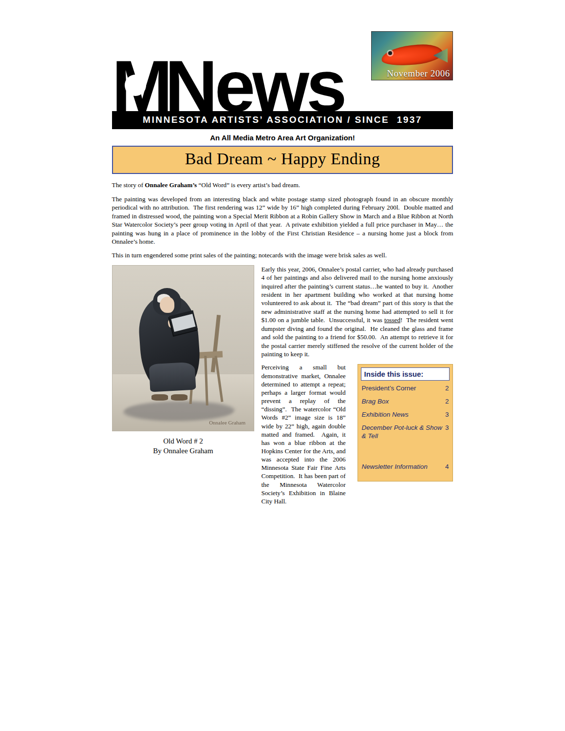M
News
November 2006
MINNESOTA ARTISTS’ ASSOCIATION / SINCE 1937
An All Media Metro Area Art Organization!
Bad Dream ~ Happy Ending
The story of Onnalee Graham’s “Old Word” is every artist’s bad dream.
The painting was developed from an interesting black and white postage stamp sized photograph found in an obscure monthly periodical with no attribution. The first rendering was 12” wide by 16” high completed during February 200l. Double matted and framed in distressed wood, the painting won a Special Merit Ribbon at a Robin Gallery Show in March and a Blue Ribbon at North Star Watercolor Society’s peer group voting in April of that year. A private exhibition yielded a full price purchaser in May… the painting was hung in a place of prominence in the lobby of the First Christian Residence – a nursing home just a block from Onnalee’s home.
This in turn engendered some print sales of the painting; notecards with the image were brisk sales as well.
Onnalee Graham
Old Word # 2
By Onnalee Graham
Early this year, 2006, Onnalee’s postal carrier, who had already purchased 4 of her paintings and also delivered mail to the nursing home anxiously inquired after the painting’s current status…he wanted to buy it. Another resident in her apartment building who worked at that nursing home volunteered to ask about it. The “bad dream” part of this story is that the new administrative staff at the nursing home had attempted to sell it for $1.00 on a jumble table. Unsuccessful, it was tossed! The resident went dumpster diving and found the original. He cleaned the glass and frame and sold the painting to a friend for $50.00. An attempt to retrieve it for the postal carrier merely stiffened the resolve of the current holder of the painting to keep it.
Perceiving a small but demonstrative market, Onnalee determined to attempt a repeat; perhaps a larger format would prevent a replay of the “dissing”. The watercolor “Old Words #2” image size is 18” wide by 22” high, again double matted and framed. Again, it has won a blue ribbon at the Hopkins Center for the Arts, and was accepted into the 2006 Minnesota State Fair Fine Arts Competition. It has been part of the Minnesota Watercolor Society’s Exhibition in Blaine City Hall.
Inside this issue:
President’s Corner 2
Brag Box 2
Exhibition News 3
December Pot-luck & Show & Tell 3
Newsletter Information 4